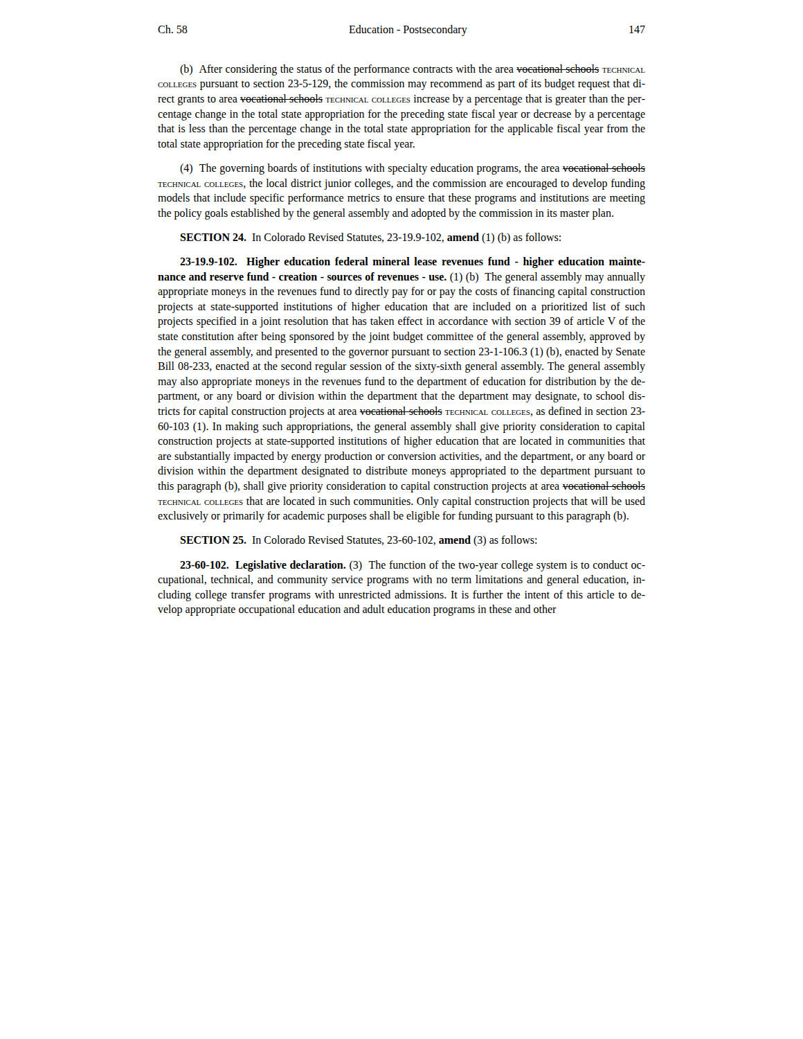Ch. 58 Education - Postsecondary 147
(b) After considering the status of the performance contracts with the area vocational schools technical colleges pursuant to section 23-5-129, the commission may recommend as part of its budget request that direct grants to area vocational schools technical colleges increase by a percentage that is greater than the percentage change in the total state appropriation for the preceding state fiscal year or decrease by a percentage that is less than the percentage change in the total state appropriation for the applicable fiscal year from the total state appropriation for the preceding state fiscal year.
(4) The governing boards of institutions with specialty education programs, the area vocational schools technical colleges, the local district junior colleges, and the commission are encouraged to develop funding models that include specific performance metrics to ensure that these programs and institutions are meeting the policy goals established by the general assembly and adopted by the commission in its master plan.
SECTION 24. In Colorado Revised Statutes, 23-19.9-102, amend (1) (b) as follows:
23-19.9-102. Higher education federal mineral lease revenues fund - higher education maintenance and reserve fund - creation - sources of revenues - use. (1) (b) The general assembly may annually appropriate moneys in the revenues fund to directly pay for or pay the costs of financing capital construction projects at state-supported institutions of higher education that are included on a prioritized list of such projects specified in a joint resolution that has taken effect in accordance with section 39 of article V of the state constitution after being sponsored by the joint budget committee of the general assembly, approved by the general assembly, and presented to the governor pursuant to section 23-1-106.3 (1) (b), enacted by Senate Bill 08-233, enacted at the second regular session of the sixty-sixth general assembly. The general assembly may also appropriate moneys in the revenues fund to the department of education for distribution by the department, or any board or division within the department that the department may designate, to school districts for capital construction projects at area vocational schools technical colleges, as defined in section 23-60-103 (1). In making such appropriations, the general assembly shall give priority consideration to capital construction projects at state-supported institutions of higher education that are located in communities that are substantially impacted by energy production or conversion activities, and the department, or any board or division within the department designated to distribute moneys appropriated to the department pursuant to this paragraph (b), shall give priority consideration to capital construction projects at area vocational schools technical colleges that are located in such communities. Only capital construction projects that will be used exclusively or primarily for academic purposes shall be eligible for funding pursuant to this paragraph (b).
SECTION 25. In Colorado Revised Statutes, 23-60-102, amend (3) as follows:
23-60-102. Legislative declaration. (3) The function of the two-year college system is to conduct occupational, technical, and community service programs with no term limitations and general education, including college transfer programs with unrestricted admissions. It is further the intent of this article to develop appropriate occupational education and adult education programs in these and other